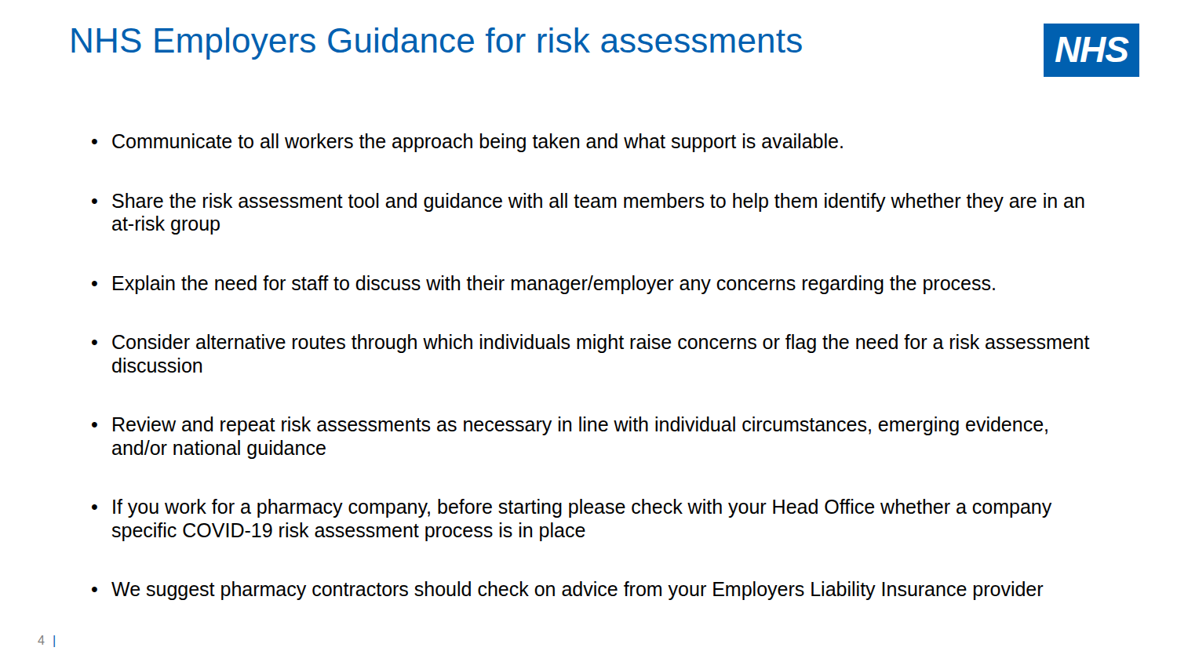NHS
NHS Employers Guidance for risk assessments
Communicate to all workers the approach being taken and what support is available.
Share the risk assessment tool and guidance with all team members to help them identify whether they are in an at-risk group
Explain the need for staff to discuss with their manager/employer any concerns regarding the process.
Consider alternative routes through which individuals might raise concerns or flag the need for a risk assessment discussion
Review and repeat risk assessments as necessary in line with individual circumstances, emerging evidence, and/or national guidance
If you work for a pharmacy company, before starting please check with your Head Office whether a company specific COVID-19 risk assessment process is in place
We suggest pharmacy contractors should check on advice from your Employers Liability Insurance provider
4|